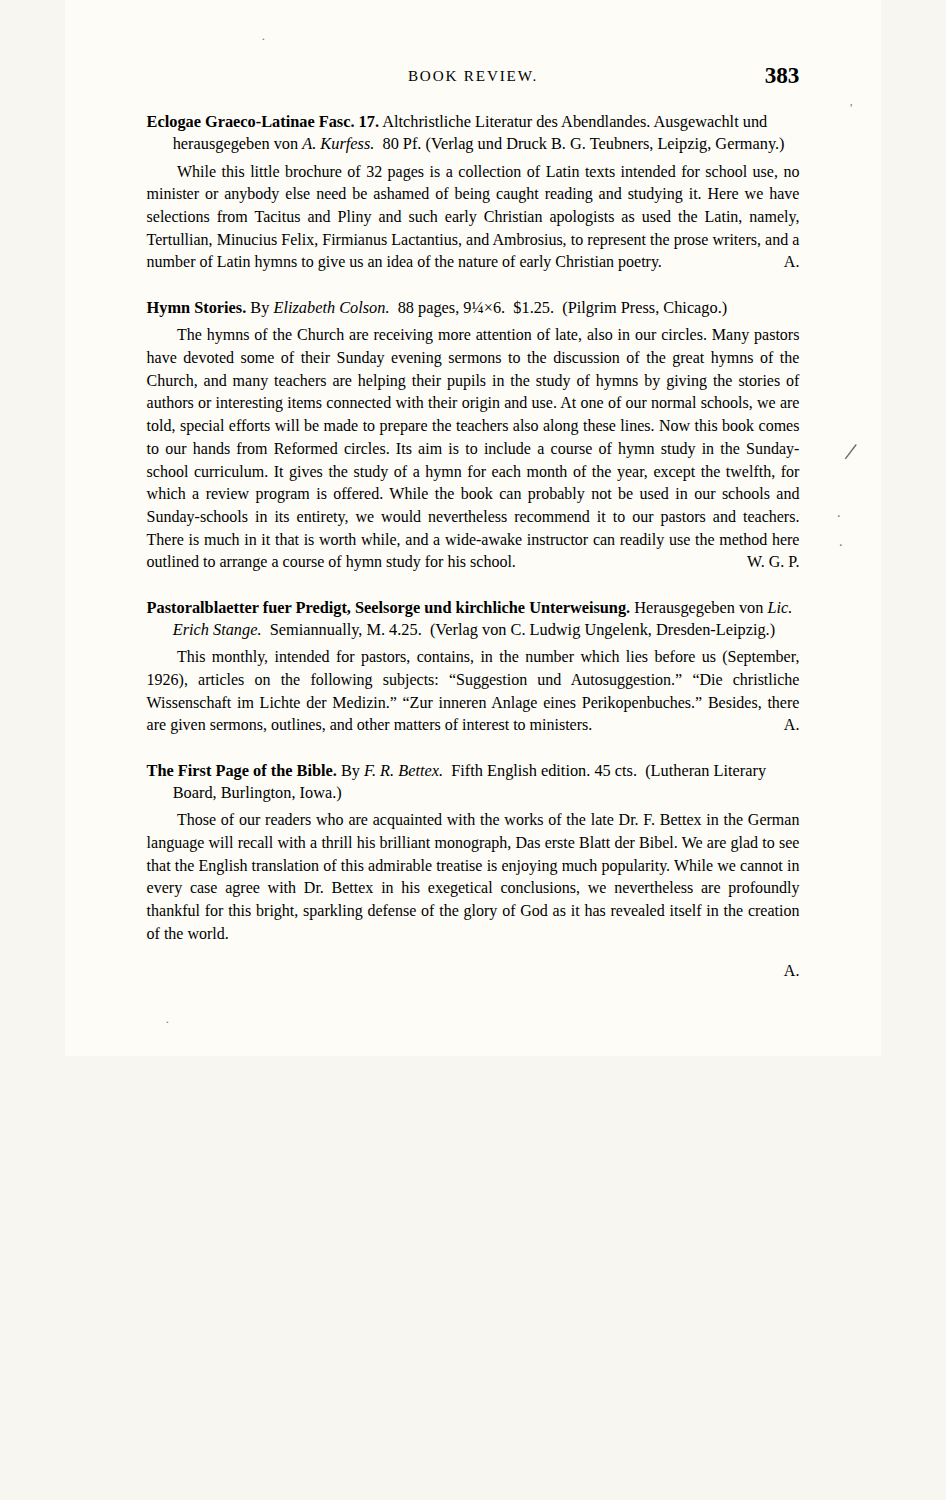.
'
/
.
.
.
Book Review. 383
Eclogae Graeco-Latinae Fasc. 17. Altchristliche Literatur des Abendlandes. Ausgewachlt und herausgegeben von A. Kurfess. 80 Pf. (Verlag und Druck B. G. Teubners, Leipzig, Germany.)
While this little brochure of 32 pages is a collection of Latin texts intended for school use, no minister or anybody else need be ashamed of being caught reading and studying it. Here we have selections from Tacitus and Pliny and such early Christian apologists as used the Latin, namely, Tertullian, Minucius Felix, Firmianus Lactantius, and Ambrosius, to represent the prose writers, and a number of Latin hymns to give us an idea of the nature of early Christian poetry. A.
Hymn Stories. By Elizabeth Colson. 88 pages, 9¼×6. $1.25. (Pilgrim Press, Chicago.)
The hymns of the Church are receiving more attention of late, also in our circles. Many pastors have devoted some of their Sunday evening sermons to the discussion of the great hymns of the Church, and many teachers are helping their pupils in the study of hymns by giving the stories of authors or interesting items connected with their origin and use. At one of our normal schools, we are told, special efforts will be made to prepare the teachers also along these lines. Now this book comes to our hands from Reformed circles. Its aim is to include a course of hymn study in the Sunday-school curriculum. It gives the study of a hymn for each month of the year, except the twelfth, for which a review program is offered. While the book can probably not be used in our schools and Sunday-schools in its entirety, we would nevertheless recommend it to our pastors and teachers. There is much in it that is worth while, and a wide-awake instructor can readily use the method here outlined to arrange a course of hymn study for his school. W. G. P.
Pastoralblaetter fuer Predigt, Seelsorge und kirchliche Unterweisung. Herausgegeben von Lic. Erich Stange. Semiannually, M. 4.25. (Verlag von C. Ludwig Ungelenk, Dresden-Leipzig.)
This monthly, intended for pastors, contains, in the number which lies before us (September, 1926), articles on the following subjects: “Suggestion und Autosuggestion.” “Die christliche Wissenschaft im Lichte der Medizin.” “Zur inneren Anlage eines Perikopenbuches.” Besides, there are given sermons, outlines, and other matters of interest to ministers. A.
The First Page of the Bible. By F. R. Bettex. Fifth English edition. 45 cts. (Lutheran Literary Board, Burlington, Iowa.)
Those of our readers who are acquainted with the works of the late Dr. F. Bettex in the German language will recall with a thrill his brilliant monograph, Das erste Blatt der Bibel. We are glad to see that the English translation of this admirable treatise is enjoying much popularity. While we cannot in every case agree with Dr. Bettex in his exegetical conclusions, we nevertheless are profoundly thankful for this bright, sparkling defense of the glory of God as it has revealed itself in the creation of the world.
A.